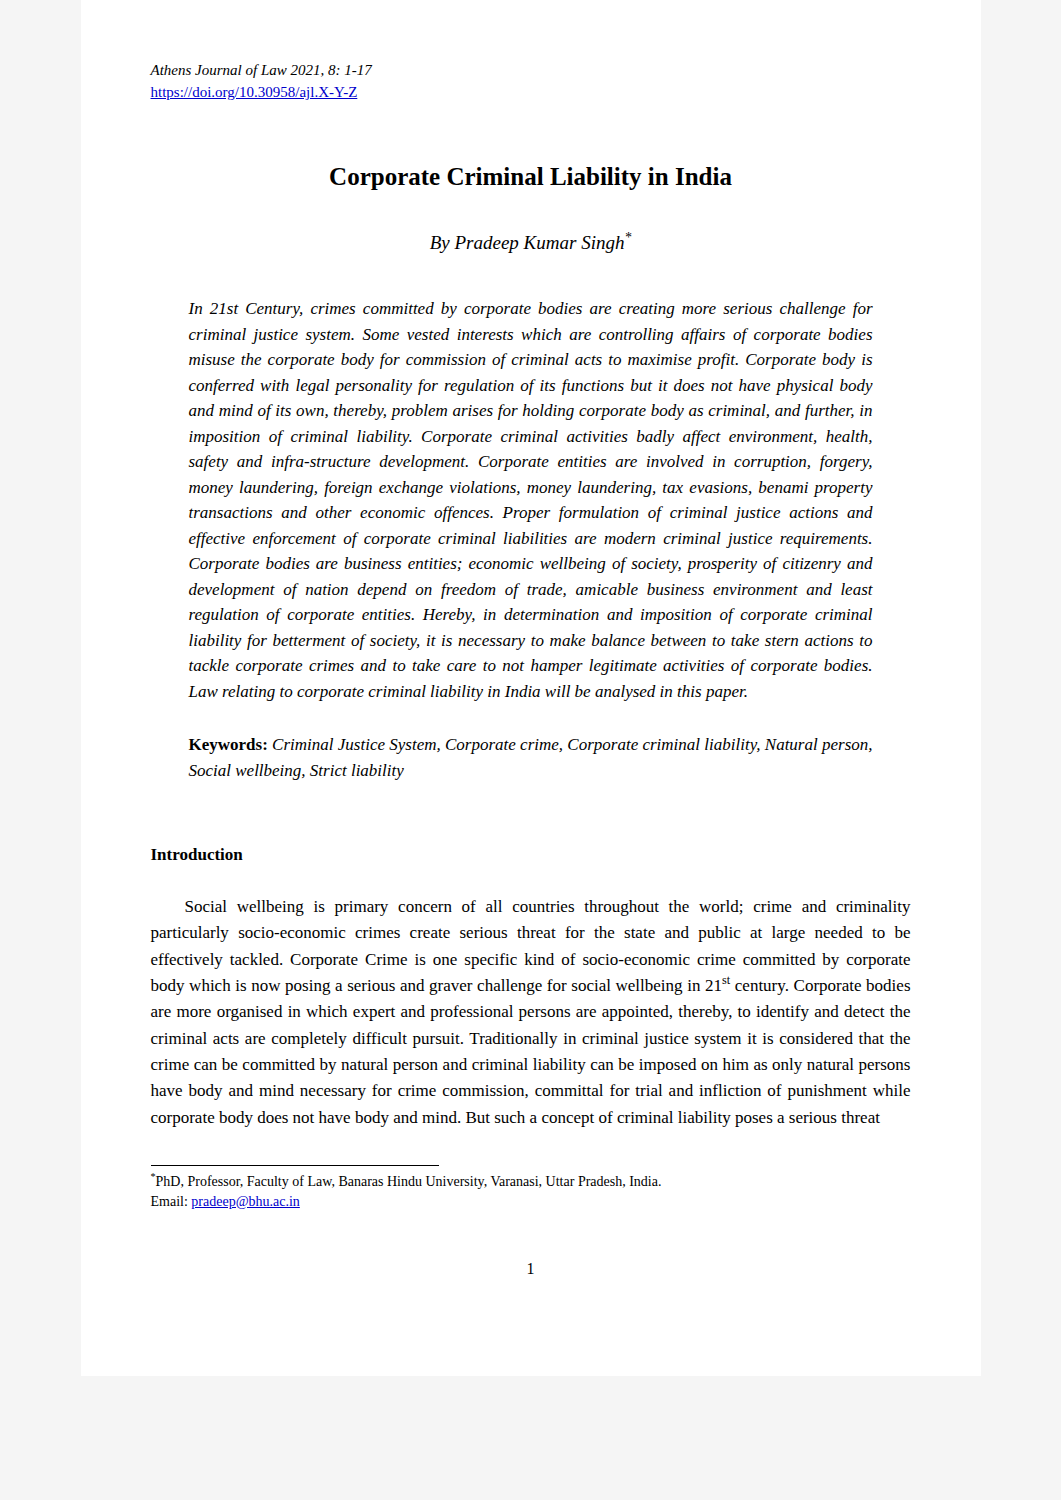Athens Journal of Law 2021, 8: 1-17
https://doi.org/10.30958/ajl.X-Y-Z
Corporate Criminal Liability in India
By Pradeep Kumar Singh*
In 21st Century, crimes committed by corporate bodies are creating more serious challenge for criminal justice system. Some vested interests which are controlling affairs of corporate bodies misuse the corporate body for commission of criminal acts to maximise profit. Corporate body is conferred with legal personality for regulation of its functions but it does not have physical body and mind of its own, thereby, problem arises for holding corporate body as criminal, and further, in imposition of criminal liability. Corporate criminal activities badly affect environment, health, safety and infra-structure development. Corporate entities are involved in corruption, forgery, money laundering, foreign exchange violations, money laundering, tax evasions, benami property transactions and other economic offences. Proper formulation of criminal justice actions and effective enforcement of corporate criminal liabilities are modern criminal justice requirements. Corporate bodies are business entities; economic wellbeing of society, prosperity of citizenry and development of nation depend on freedom of trade, amicable business environment and least regulation of corporate entities. Hereby, in determination and imposition of corporate criminal liability for betterment of society, it is necessary to make balance between to take stern actions to tackle corporate crimes and to take care to not hamper legitimate activities of corporate bodies. Law relating to corporate criminal liability in India will be analysed in this paper.
Keywords: Criminal Justice System, Corporate crime, Corporate criminal liability, Natural person, Social wellbeing, Strict liability
Introduction
Social wellbeing is primary concern of all countries throughout the world; crime and criminality particularly socio-economic crimes create serious threat for the state and public at large needed to be effectively tackled. Corporate Crime is one specific kind of socio-economic crime committed by corporate body which is now posing a serious and graver challenge for social wellbeing in 21st century. Corporate bodies are more organised in which expert and professional persons are appointed, thereby, to identify and detect the criminal acts are completely difficult pursuit. Traditionally in criminal justice system it is considered that the crime can be committed by natural person and criminal liability can be imposed on him as only natural persons have body and mind necessary for crime commission, committal for trial and infliction of punishment while corporate body does not have body and mind. But such a concept of criminal liability poses a serious threat
*PhD, Professor, Faculty of Law, Banaras Hindu University, Varanasi, Uttar Pradesh, India.
Email: pradeep@bhu.ac.in
1